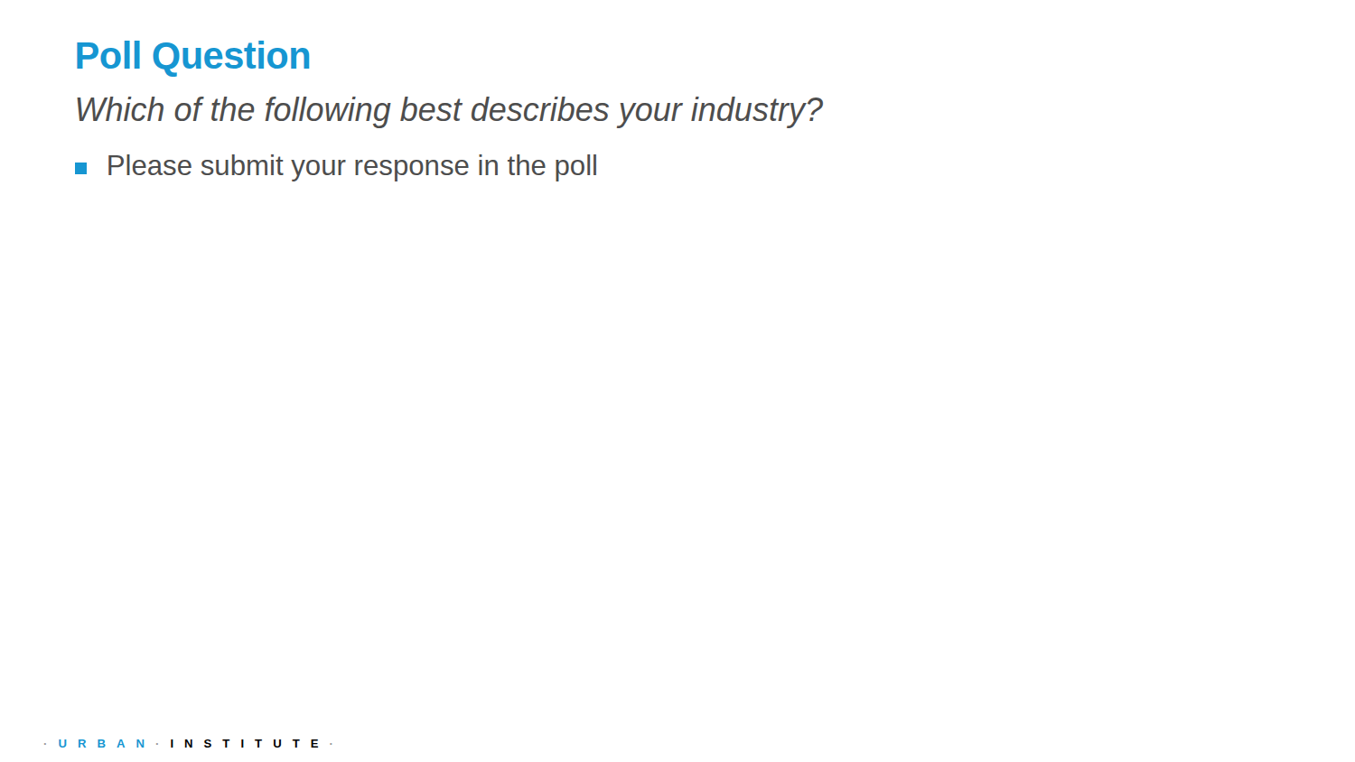Poll Question
Which of the following best describes your industry?
Please submit your response in the poll
· U R B A N · I N S T I T U T E ·